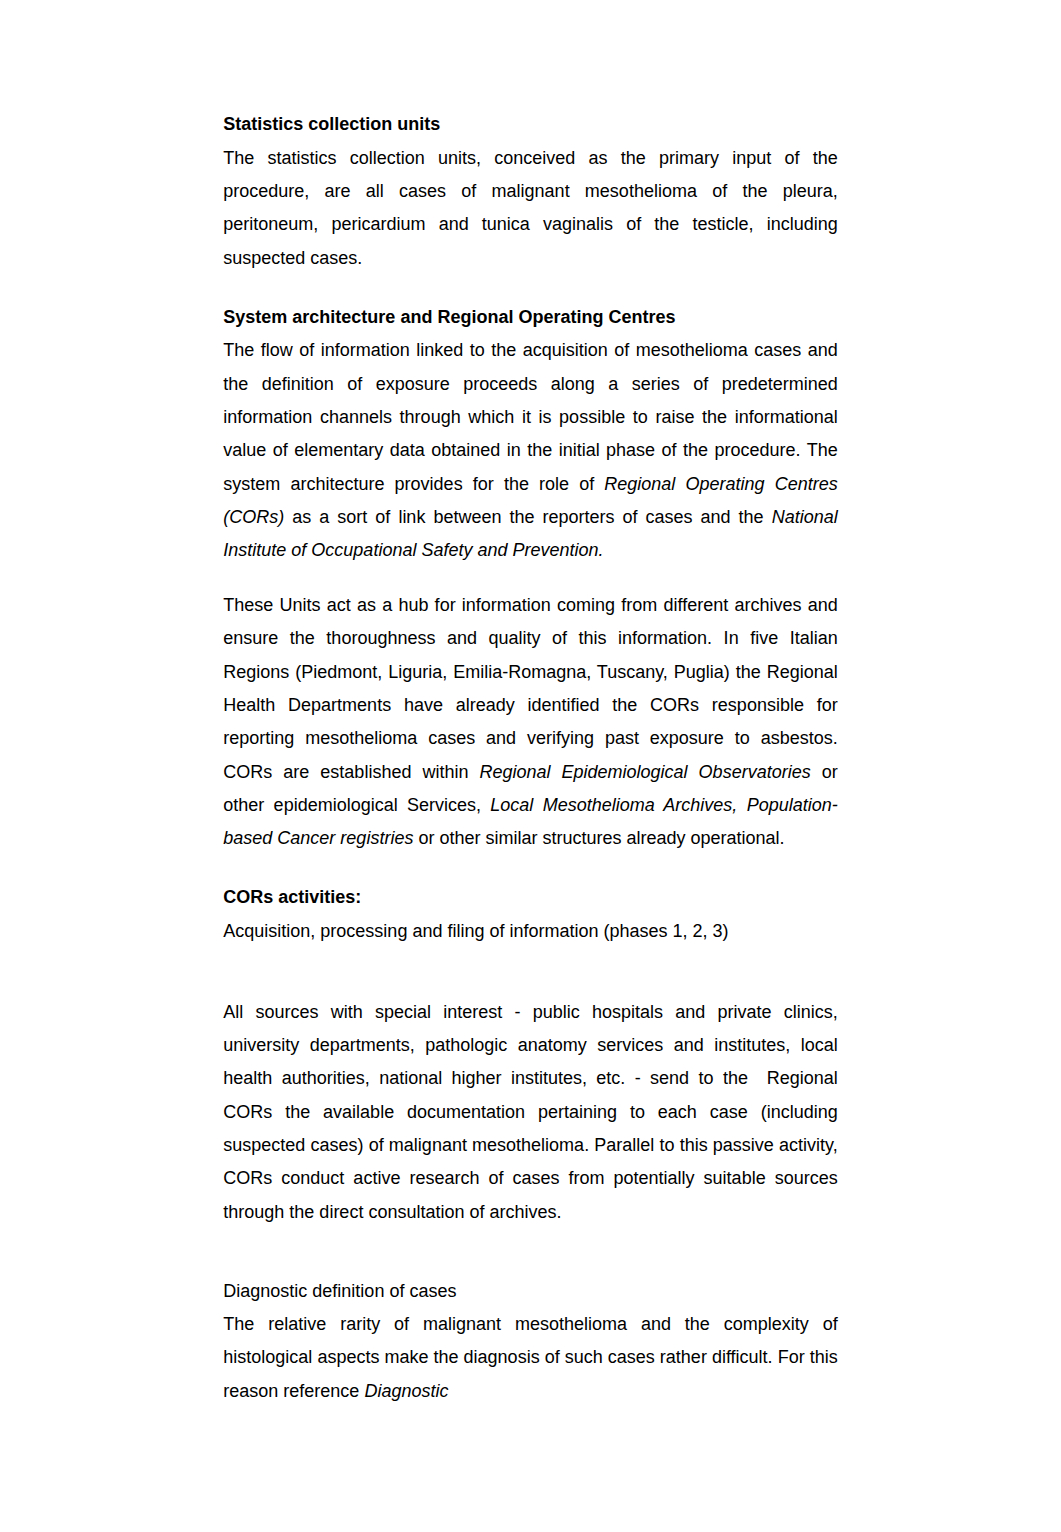Statistics collection units
The statistics collection units, conceived as the primary input of the procedure, are all cases of malignant mesothelioma of the pleura, peritoneum, pericardium and tunica vaginalis of the testicle, including suspected cases.
System architecture and Regional Operating Centres
The flow of information linked to the acquisition of mesothelioma cases and the definition of exposure proceeds along a series of predetermined information channels through which it is possible to raise the informational value of elementary data obtained in the initial phase of the procedure. The system architecture provides for the role of Regional Operating Centres (CORs) as a sort of link between the reporters of cases and the National Institute of Occupational Safety and Prevention.
These Units act as a hub for information coming from different archives and ensure the thoroughness and quality of this information. In five Italian Regions (Piedmont, Liguria, Emilia-Romagna, Tuscany, Puglia) the Regional Health Departments have already identified the CORs responsible for reporting mesothelioma cases and verifying past exposure to asbestos. CORs are established within Regional Epidemiological Observatories or other epidemiological Services, Local Mesothelioma Archives, Population-based Cancer registries or other similar structures already operational.
CORs activities:
Acquisition, processing and filing of information (phases 1, 2, 3)
All sources with special interest - public hospitals and private clinics, university departments, pathologic anatomy services and institutes, local health authorities, national higher institutes, etc. - send to the Regional CORs the available documentation pertaining to each case (including suspected cases) of malignant mesothelioma. Parallel to this passive activity, CORs conduct active research of cases from potentially suitable sources through the direct consultation of archives.
Diagnostic definition of cases
The relative rarity of malignant mesothelioma and the complexity of histological aspects make the diagnosis of such cases rather difficult. For this reason reference Diagnostic